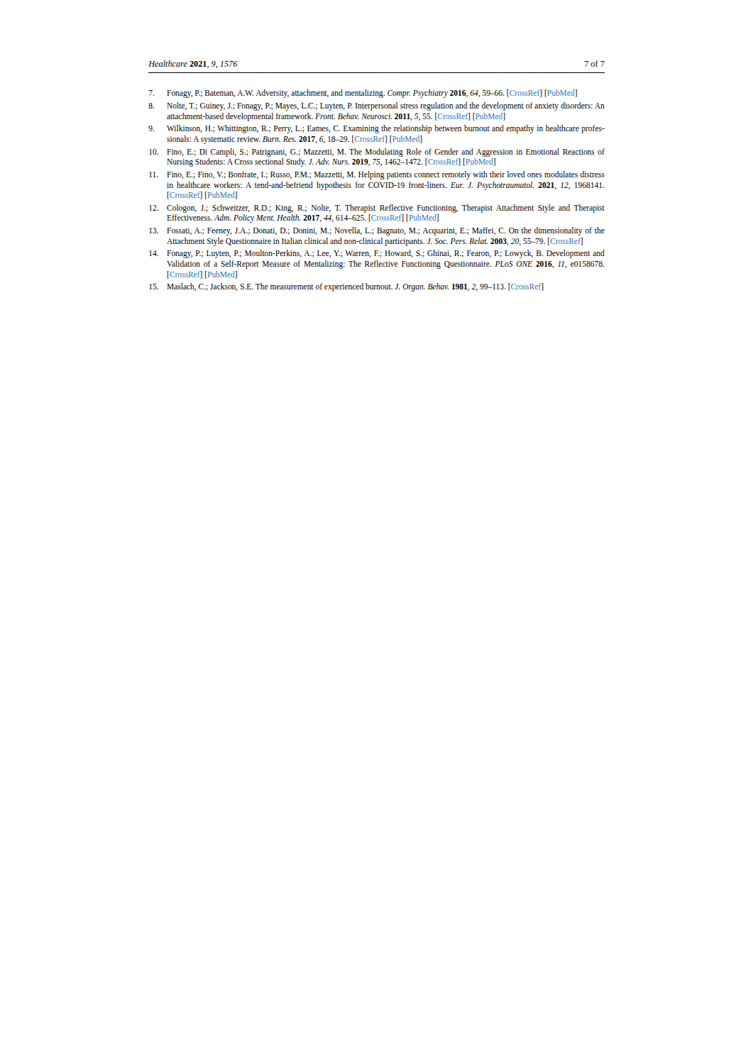Healthcare 2021, 9, 1576
7 of 7
7. Fonagy, P.; Bateman, A.W. Adversity, attachment, and mentalizing. Compr. Psychiatry 2016, 64, 59–66. [CrossRef] [PubMed]
8. Nolte, T.; Guiney, J.; Fonagy, P.; Mayes, L.C.; Luyten, P. Interpersonal stress regulation and the development of anxiety disorders: An attachment-based developmental framework. Front. Behav. Neurosci. 2011, 5, 55. [CrossRef] [PubMed]
9. Wilkinson, H.; Whittington, R.; Perry, L.; Eames, C. Examining the relationship between burnout and empathy in healthcare professionals: A systematic review. Burn. Res. 2017, 6, 18–29. [CrossRef] [PubMed]
10. Fino, E.; Di Campli, S.; Patrignani, G.; Mazzetti, M. The Modulating Role of Gender and Aggression in Emotional Reactions of Nursing Students: A Cross sectional Study. J. Adv. Nurs. 2019, 75, 1462–1472. [CrossRef] [PubMed]
11. Fino, E.; Fino, V.; Bonfrate, I.; Russo, P.M.; Mazzetti, M. Helping patients connect remotely with their loved ones modulates distress in healthcare workers: A tend-and-befriend hypothesis for COVID-19 front-liners. Eur. J. Psychotraumatol. 2021, 12, 1968141. [CrossRef] [PubMed]
12. Cologon, J.; Schweitzer, R.D.; King, R.; Nolte, T. Therapist Reflective Functioning, Therapist Attachment Style and Therapist Effectiveness. Adm. Policy Ment. Health. 2017, 44, 614–625. [CrossRef] [PubMed]
13. Fossati, A.; Feeney, J.A.; Donati, D.; Donini, M.; Novella, L.; Bagnato, M.; Acquarini, E.; Maffei, C. On the dimensionality of the Attachment Style Questionnaire in Italian clinical and non-clinical participants. J. Soc. Pers. Relat. 2003, 20, 55–79. [CrossRef]
14. Fonagy, P.; Luyten, P.; Moulton-Perkins, A.; Lee, Y.; Warren, F.; Howard, S.; Ghinai, R.; Fearon, P.; Lowyck, B. Development and Validation of a Self-Report Measure of Mentalizing: The Reflective Functioning Questionnaire. PLoS ONE 2016, 11, e0158678. [CrossRef] [PubMed]
15. Maslach, C.; Jackson, S.E. The measurement of experienced burnout. J. Organ. Behav. 1981, 2, 99–113. [CrossRef]